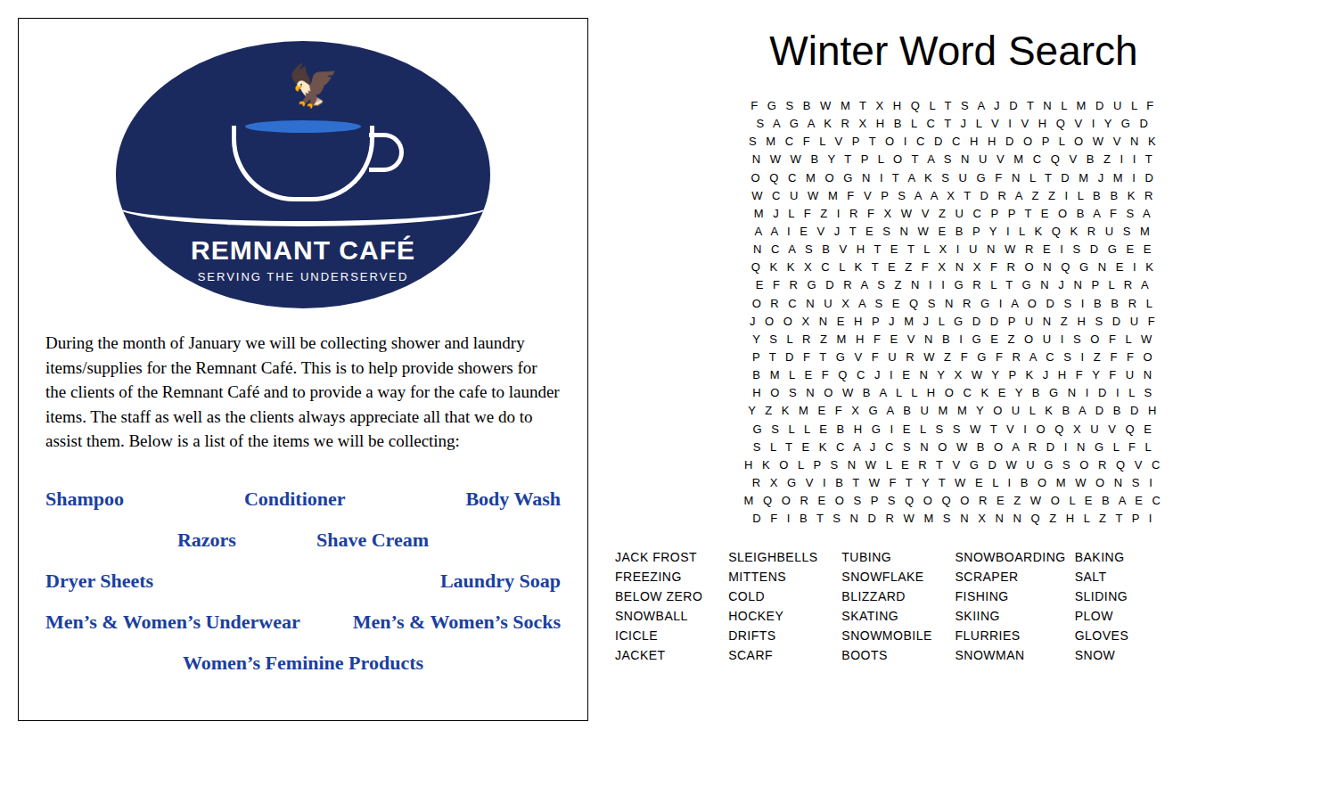🦅
REMNANT CAFÉ
SERVING THE UNDERSERVED
During the month of January we will be collecting shower and laundry items/supplies for the Remnant Café. This is to help provide showers for the clients of the Remnant Café and to provide a way for the cafe to launder items. The staff as well as the clients always appreciate all that we do to assist them. Below is a list of the items we will be collecting:
Shampoo Conditioner Body Wash
Razors Shave Cream
Dryer Sheets Laundry Soap
Men’s & Women’s Underwear Men’s & Women’s Socks
Women’s Feminine Products
Winter Word Search
F G S B W M T X H Q L T S A J D T N L M D U L F S A G A K R X H B L C T J L V I V H Q V I Y G D S M C F L V P T O I C D C H H D O P L O W V N K N W W B Y T P L O T A S N U V M C Q V B Z I I T O Q C M O G N I T A K S U G F N L T D M J M I D W C U W M F V P S A A X T D R A Z Z I L B B K R M J L F Z I R F X W V Z U C P P T E O B A F S A A A I E V J T E S N W E B P Y I L K Q K R U S M N C A S B V H T E T L X I U N W R E I S D G E E Q K K X C L K T E Z F X N X F R O N Q G N E I K E F R G D R A S Z N I I G R L T G N J N P L R A O R C N U X A S E Q S N R G I A O D S I B B R L J O O X N E H P J M J L G D D P U N Z H S D U F Y S L R Z M H F E V N B I G E Z O U I S O F L W P T D F T G V F U R W Z F G F R A C S I Z F F O B M L E F Q C J I E N Y X W Y P K J H F Y F U N H O S N O W B A L L H O C K E Y B G N I D I L S Y Z K M E F X G A B U M M Y O U L K B A D B D H G S L L E B H G I E L S S W T V I O Q X U V Q E S L T E K C A J C S N O W B O A R D I N G L F L H K O L P S N W L E R T V G D W U G S O R Q V C R X G V I B T W F T Y T W E L I B O M W O N S I M Q O R E O S P S Q O Q O R E Z W O L E B A E C D F I B T S N D R W M S N X N N Q Z H L Z T P I
JACK FROST SLEIGHBELLS TUBING SNOWBOARDING BAKING FREEZING MITTENS SNOWFLAKE SCRAPER SALT BELOW ZERO COLD BLIZZARD FISHING SLIDING SNOWBALL HOCKEY SKATING SKIING PLOW ICICLE DRIFTS SNOWMOBILE FLURRIES GLOVES JACKET SCARF BOOTS SNOWMAN SNOW